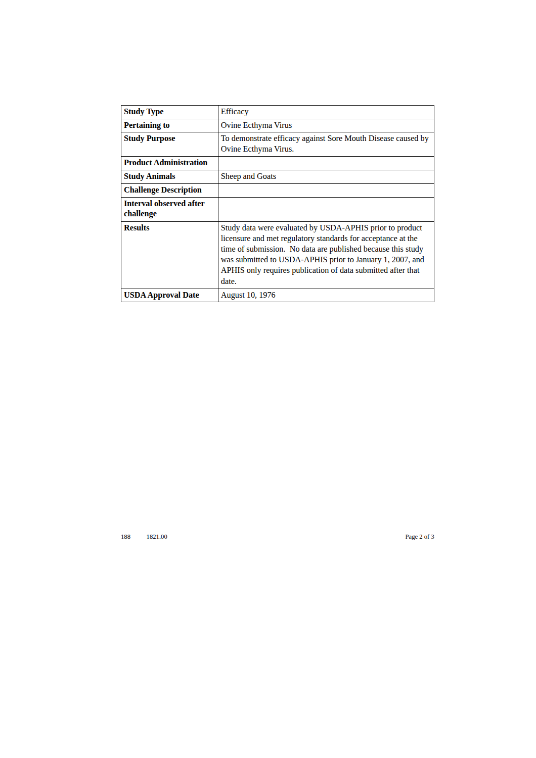| Study Type | Efficacy |
| Pertaining to | Ovine Ecthyma Virus |
| Study Purpose | To demonstrate efficacy against Sore Mouth Disease caused by Ovine Ecthyma Virus. |
| Product Administration | |
| Study Animals | Sheep and Goats |
| Challenge Description | |
| Interval observed after challenge | |
| Results | Study data were evaluated by USDA-APHIS prior to product licensure and met regulatory standards for acceptance at the time of submission. No data are published because this study was submitted to USDA-APHIS prior to January 1, 2007, and APHIS only requires publication of data submitted after that date. |
| USDA Approval Date | August 10, 1976 |
188 1821.00
Page 2 of 3